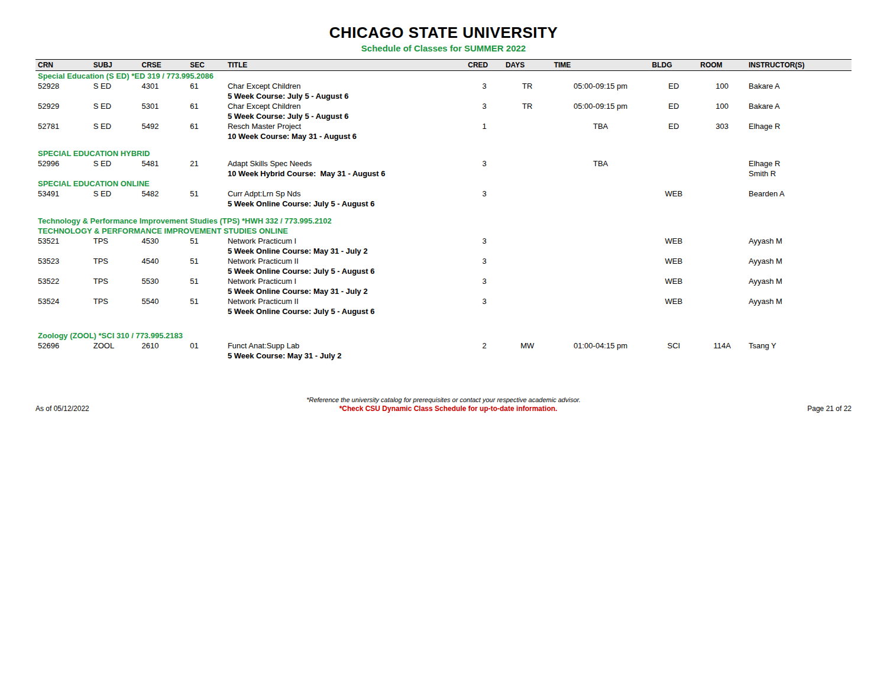CHICAGO STATE UNIVERSITY
Schedule of Classes for SUMMER 2022
| CRN | SUBJ | CRSE | SEC | TITLE | CRED | DAYS | TIME | BLDG | ROOM | INSTRUCTOR(S) |
| --- | --- | --- | --- | --- | --- | --- | --- | --- | --- | --- |
| Special Education (S ED) *ED 319 / 773.995.2086 |
| 52928 | S ED | 4301 | 61 | Char Except Children | 3 | TR | 05:00-09:15 pm | ED | 100 | Bakare A |
| | | | | 5 Week Course: July 5 - August 6 | |
| 52929 | S ED | 5301 | 61 | Char Except Children | 3 | TR | 05:00-09:15 pm | ED | 100 | Bakare A |
| | | | | 5 Week Course: July 5 - August 6 | |
| 52781 | S ED | 5492 | 61 | Resch Master Project | 1 | | TBA | ED | 303 | Elhage R |
| | | | | 10 Week Course: May 31 - August 6 | |
| SPECIAL EDUCATION HYBRID |
| 52996 | S ED | 5481 | 21 | Adapt Skills Spec Needs | 3 | | TBA | | | Elhage R |
| | | | | 10 Week Hybrid Course: May 31 - August 6 | | Smith R |
| SPECIAL EDUCATION ONLINE |
| 53491 | S ED | 5482 | 51 | Curr Adpt:Lrn Sp Nds | 3 | | | WEB | | Bearden A |
| | | | | 5 Week Online Course: July 5 - August 6 | |
| Technology & Performance Improvement Studies (TPS) *HWH 332 / 773.995.2102 |
| TECHNOLOGY & PERFORMANCE IMPROVEMENT STUDIES ONLINE |
| 53521 | TPS | 4530 | 51 | Network Practicum I | 3 | | | WEB | | Ayyash M |
| | | | | 5 Week Online Course: May 31 - July 2 | |
| 53523 | TPS | 4540 | 51 | Network Practicum II | 3 | | | WEB | | Ayyash M |
| | | | | 5 Week Online Course: July 5 - August 6 | |
| 53522 | TPS | 5530 | 51 | Network Practicum I | 3 | | | WEB | | Ayyash M |
| | | | | 5 Week Online Course: May 31 - July 2 | |
| 53524 | TPS | 5540 | 51 | Network Practicum II | 3 | | | WEB | | Ayyash M |
| | | | | 5 Week Online Course: July 5 - August 6 | |
| Zoology (ZOOL) *SCI 310 / 773.995.2183 |
| 52696 | ZOOL | 2610 | 01 | Funct Anat:Supp Lab | 2 | MW | 01:00-04:15 pm | SCI | 114A | Tsang Y |
| | | | | 5 Week Course: May 31 - July 2 | |
*Reference the university catalog for prerequisites or contact your respective academic advisor.
As of 05/12/2022
*Check CSU Dynamic Class Schedule for up-to-date information.
Page 21 of 22